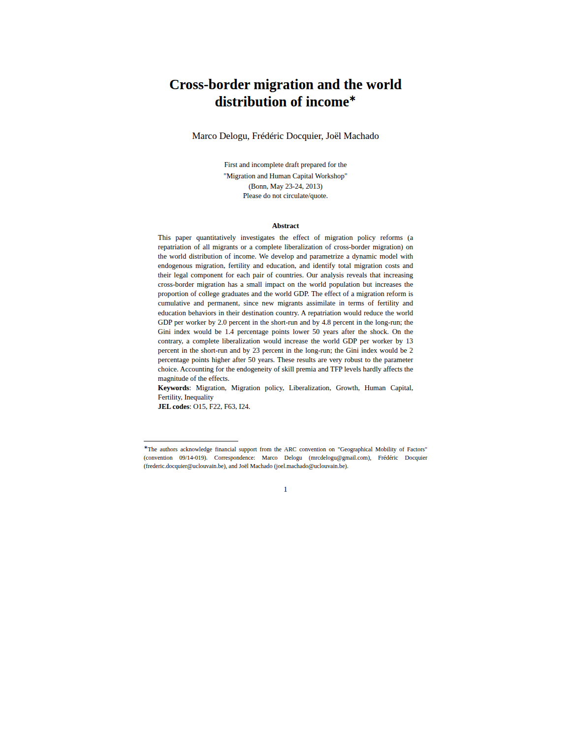Cross-border migration and the world
distribution of income∗
Marco Delogu, Frédéric Docquier, Joël Machado
First and incomplete draft prepared for the
"Migration and Human Capital Workshop"
(Bonn, May 23-24, 2013)
Please do not circulate/quote.
Abstract
This paper quantitatively investigates the effect of migration policy reforms (a repatriation of all migrants or a complete liberalization of cross-border migration) on the world distribution of income. We develop and parametrize a dynamic model with endogenous migration, fertility and education, and identify total migration costs and their legal component for each pair of countries. Our analysis reveals that increasing cross-border migration has a small impact on the world population but increases the proportion of college graduates and the world GDP. The effect of a migration reform is cumulative and permanent, since new migrants assimilate in terms of fertility and education behaviors in their destination country. A repatriation would reduce the world GDP per worker by 2.0 percent in the short-run and by 4.8 percent in the long-run; the Gini index would be 1.4 percentage points lower 50 years after the shock. On the contrary, a complete liberalization would increase the world GDP per worker by 13 percent in the short-run and by 23 percent in the long-run; the Gini index would be 2 percentage points higher after 50 years. These results are very robust to the parameter choice. Accounting for the endogeneity of skill premia and TFP levels hardly affects the magnitude of the effects.
Keywords: Migration, Migration policy, Liberalization, Growth, Human Capital, Fertility, Inequality
JEL codes: O15, F22, F63, I24.
∗The authors acknowledge financial support from the ARC convention on "Geographical Mobility of Factors" (convention 09/14-019). Correspondence: Marco Delogu (mrcdelogu@gmail.com), Frédéric Docquier (frederic.docquier@uclouvain.be), and Joël Machado (joel.machado@uclouvain.be).
1